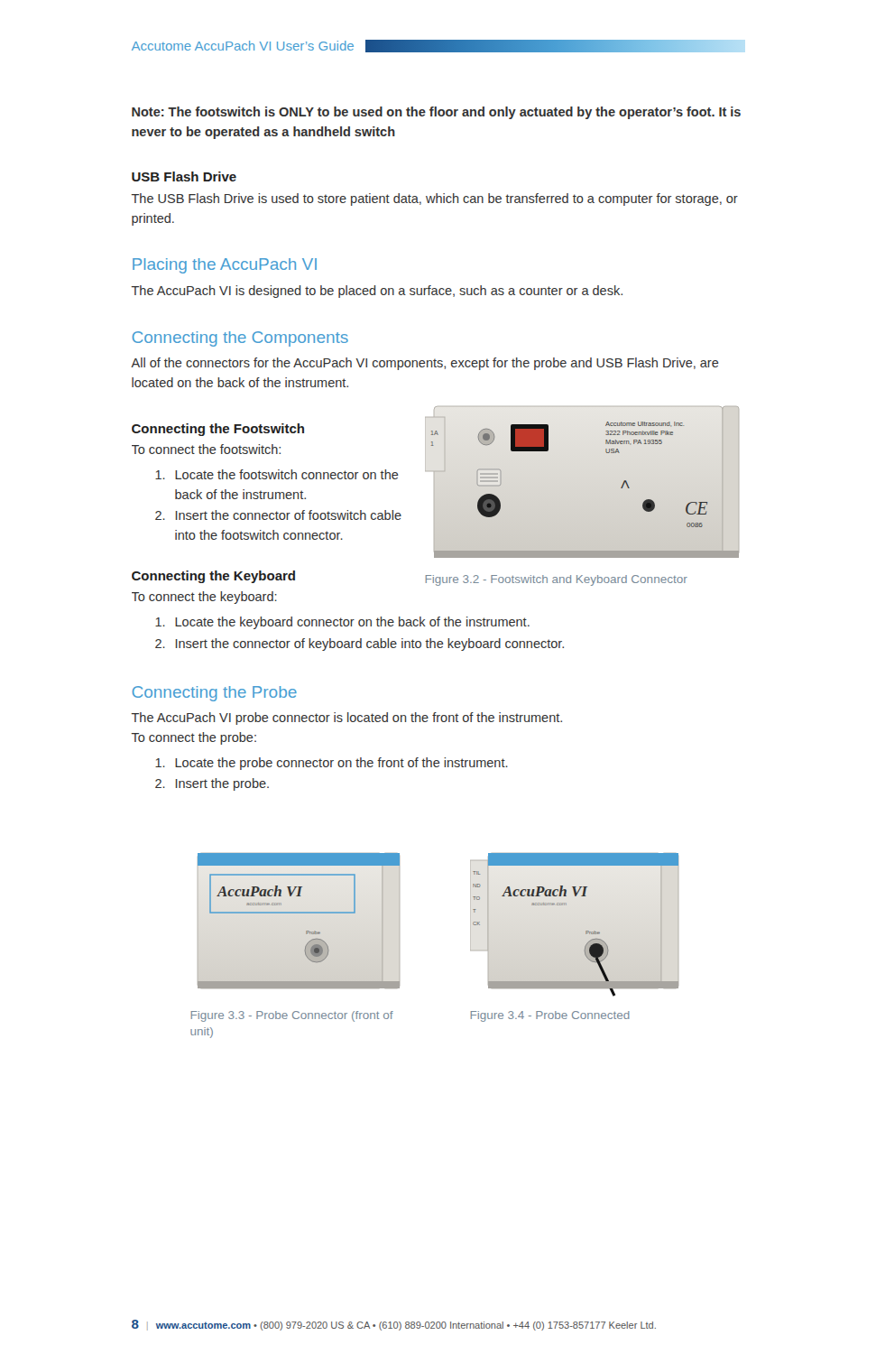Accutome AccuPach VI User’s Guide
Note: The footswitch is ONLY to be used on the floor and only actuated by the operator’s foot. It is never to be operated as a handheld switch
USB Flash Drive
The USB Flash Drive is used to store patient data, which can be transferred to a computer for storage, or printed.
Placing the AccuPach VI
The AccuPach VI is designed to be placed on a surface, such as a counter or a desk.
Connecting the Components
All of the connectors for the AccuPach VI components, except for the probe and USB Flash Drive, are located on the back of the instrument.
Figure 3.2 - Footswitch and Keyboard Connector
Connecting the Footswitch
To connect the footswitch:
Locate the footswitch connector on the back of the instrument.
Insert the connector of footswitch cable into the footswitch connector.
Connecting the Keyboard
To connect the keyboard:
Locate the keyboard connector on the back of the instrument.
Insert the connector of keyboard cable into the keyboard connector.
Connecting the Probe
The AccuPach VI probe connector is located on the front of the instrument.
To connect the probe:
Locate the probe connector on the front of the instrument.
Insert the probe.
Figure 3.3 - Probe Connector (front of unit)
Figure 3.4 - Probe Connected
8 | www.accutome.com • (800) 979-2020 US & CA • (610) 889-0200 International • +44 (0) 1753-857177 Keeler Ltd.